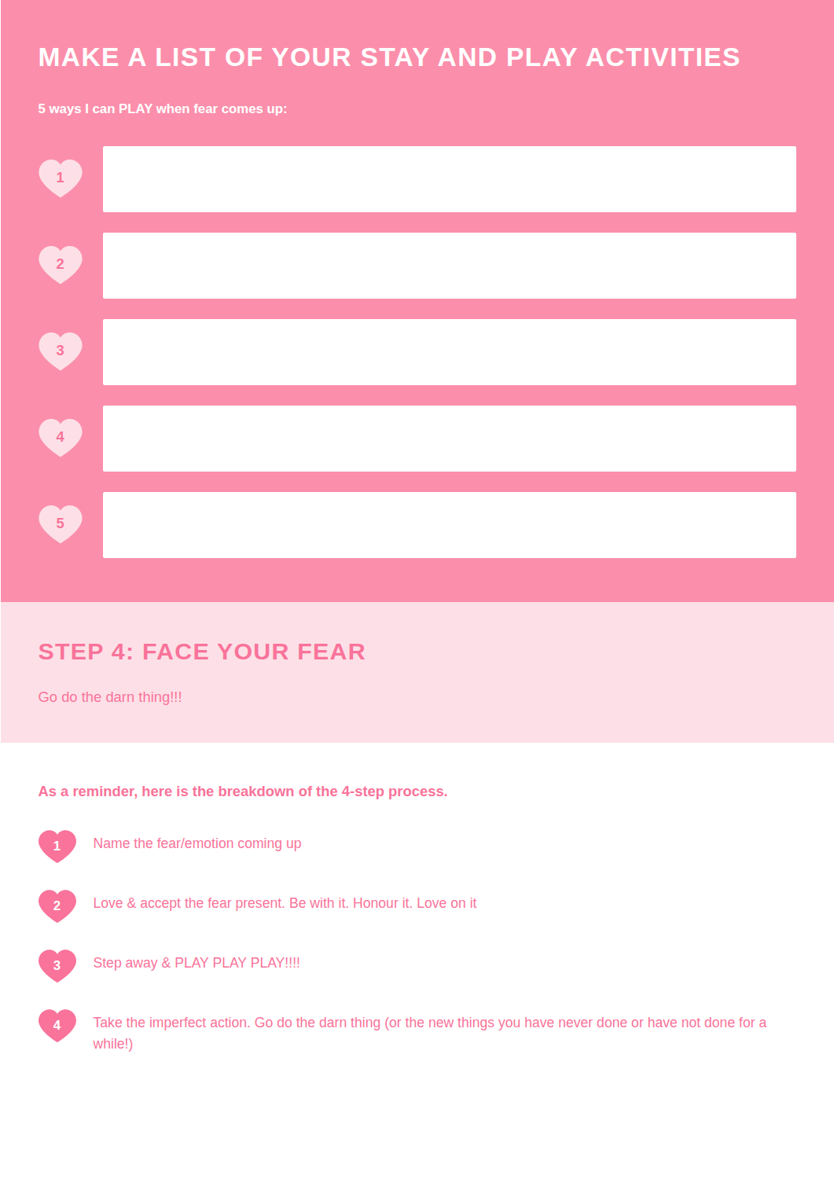Make a list of your stay and play activities
5 ways I can PLAY when fear comes up:
1
2
3
4
5
Step 4: Face your fear
Go do the darn thing!!!
As a reminder, here is the breakdown of the 4-step process.
1 Name the fear/emotion coming up
2 Love & accept the fear present. Be with it. Honour it. Love on it
3 Step away & PLAY PLAY PLAY!!!!
4 Take the imperfect action. Go do the darn thing (or the new things you have never done or have not done for a while!)